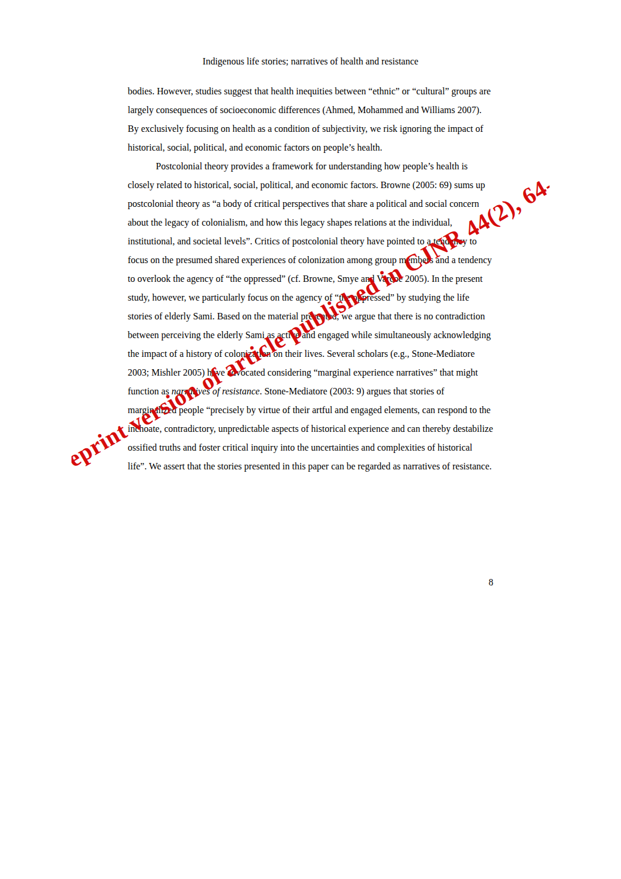Indigenous life stories; narratives of health and resistance
bodies. However, studies suggest that health inequities between “ethnic” or “cultural” groups are largely consequences of socioeconomic differences (Ahmed, Mohammed and Williams 2007). By exclusively focusing on health as a condition of subjectivity, we risk ignoring the impact of historical, social, political, and economic factors on people’s health.
Postcolonial theory provides a framework for understanding how people’s health is closely related to historical, social, political, and economic factors. Browne (2005: 69) sums up postcolonial theory as “a body of critical perspectives that share a political and social concern about the legacy of colonialism, and how this legacy shapes relations at the individual, institutional, and societal levels”. Critics of postcolonial theory have pointed to a tendency to focus on the presumed shared experiences of colonization among group members and a tendency to overlook the agency of “the oppressed” (cf. Browne, Smye and Varcoe 2005). In the present study, however, we particularly focus on the agency of “the oppressed” by studying the life stories of elderly Sami. Based on the material presented, we argue that there is no contradiction between perceiving the elderly Sami as active and engaged while simultaneously acknowledging the impact of a history of colonization on their lives. Several scholars (e.g., Stone-Mediatore 2003; Mishler 2005) have advocated considering “marginal experience narratives” that might function as narratives of resistance. Stone-Mediatore (2003: 9) argues that stories of marginalized people “precisely by virtue of their artful and engaged elements, can respond to the inchoate, contradictory, unpredictable aspects of historical experience and can thereby destabilize ossified truths and foster critical inquiry into the uncertainties and complexities of historical life”. We assert that the stories presented in this paper can be regarded as narratives of resistance.
Preprint version of article published in CJNR 44(2), 64-85
8